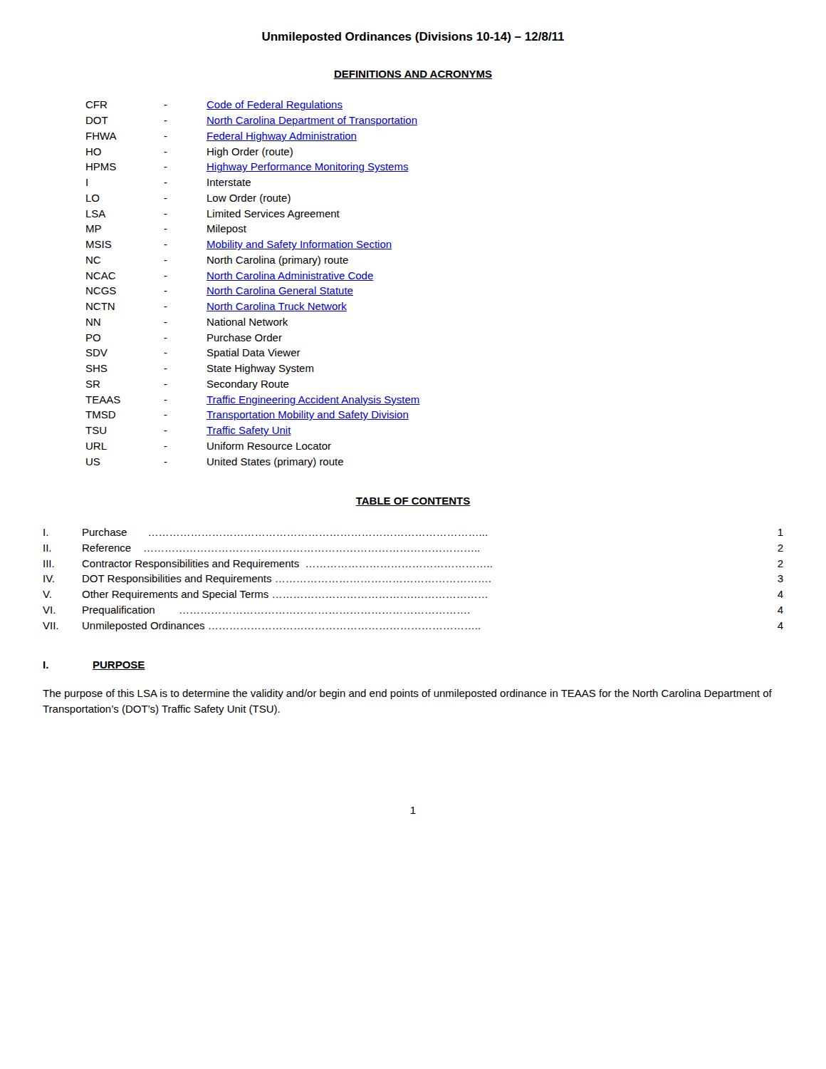Unmileposted Ordinances (Divisions 10-14) – 12/8/11
DEFINITIONS AND ACRONYMS
| CFR | - | Code of Federal Regulations |
| DOT | - | North Carolina Department of Transportation |
| FHWA | - | Federal Highway Administration |
| HO | - | High Order (route) |
| HPMS | - | Highway Performance Monitoring Systems |
| I | - | Interstate |
| LO | - | Low Order (route) |
| LSA | - | Limited Services Agreement |
| MP | - | Milepost |
| MSIS | - | Mobility and Safety Information Section |
| NC | - | North Carolina (primary) route |
| NCAC | - | North Carolina Administrative Code |
| NCGS | - | North Carolina General Statute |
| NCTN | - | North Carolina Truck Network |
| NN | - | National Network |
| PO | - | Purchase Order |
| SDV | - | Spatial Data Viewer |
| SHS | - | State Highway System |
| SR | - | Secondary Route |
| TEAAS | - | Traffic Engineering Accident Analysis System |
| TMSD | - | Transportation Mobility and Safety Division |
| TSU | - | Traffic Safety Unit |
| URL | - | Uniform Resource Locator |
| US | - | United States (primary) route |
TABLE OF CONTENTS
| I. | Purchase …………………………………………………………………………………... | 1 |
| II. | Reference ………………………………………………………………………………….. | 2 |
| III. | Contractor Responsibilities and Requirements …………………………………………….. | 2 |
| IV. | DOT Responsibilities and Requirements ……………………………………………………. | 3 |
| V. | Other Requirements and Special Terms ………………………………….………………… | 4 |
| VI. | Prequalification ………………………………………………………………………. | 4 |
| VII. | Unmileposted Ordinances ………………………………………………………………….. | 4 |
I. PURPOSE
The purpose of this LSA is to determine the validity and/or begin and end points of unmileposted ordinance in TEAAS for the North Carolina Department of Transportation’s (DOT’s) Traffic Safety Unit (TSU).
1